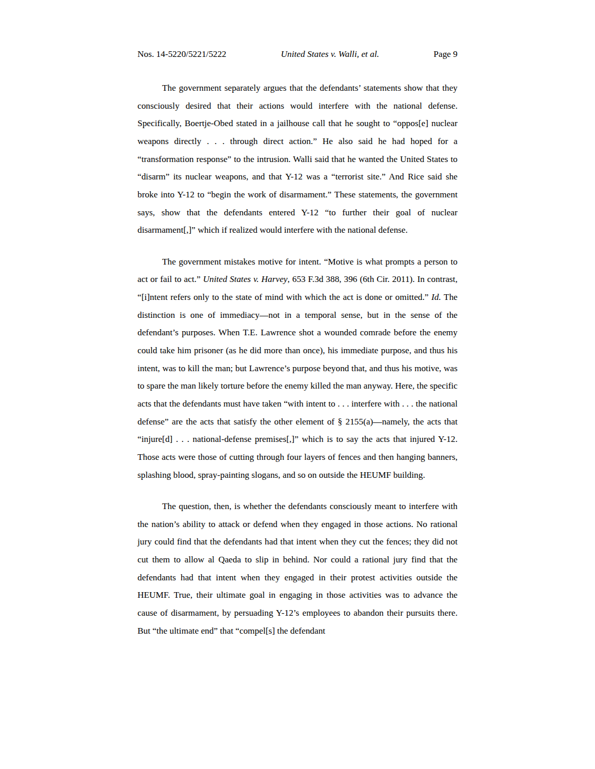Nos. 14-5220/5221/5222
United States v. Walli, et al.
Page 9
The government separately argues that the defendants’ statements show that they consciously desired that their actions would interfere with the national defense. Specifically, Boertje-Obed stated in a jailhouse call that he sought to “oppos[e] nuclear weapons directly . . . through direct action.” He also said he had hoped for a “transformation response” to the intrusion. Walli said that he wanted the United States to “disarm” its nuclear weapons, and that Y-12 was a “terrorist site.” And Rice said she broke into Y-12 to “begin the work of disarmament.” These statements, the government says, show that the defendants entered Y-12 “to further their goal of nuclear disarmament[,]” which if realized would interfere with the national defense.
The government mistakes motive for intent. “Motive is what prompts a person to act or fail to act.” United States v. Harvey, 653 F.3d 388, 396 (6th Cir. 2011). In contrast, “[i]ntent refers only to the state of mind with which the act is done or omitted.” Id. The distinction is one of immediacy—not in a temporal sense, but in the sense of the defendant’s purposes. When T.E. Lawrence shot a wounded comrade before the enemy could take him prisoner (as he did more than once), his immediate purpose, and thus his intent, was to kill the man; but Lawrence’s purpose beyond that, and thus his motive, was to spare the man likely torture before the enemy killed the man anyway. Here, the specific acts that the defendants must have taken “with intent to . . . interfere with . . . the national defense” are the acts that satisfy the other element of § 2155(a)—namely, the acts that “injure[d] . . . national-defense premises[,]” which is to say the acts that injured Y-12. Those acts were those of cutting through four layers of fences and then hanging banners, splashing blood, spray-painting slogans, and so on outside the HEUMF building.
The question, then, is whether the defendants consciously meant to interfere with the nation’s ability to attack or defend when they engaged in those actions. No rational jury could find that the defendants had that intent when they cut the fences; they did not cut them to allow al Qaeda to slip in behind. Nor could a rational jury find that the defendants had that intent when they engaged in their protest activities outside the HEUMF. True, their ultimate goal in engaging in those activities was to advance the cause of disarmament, by persuading Y-12’s employees to abandon their pursuits there. But “the ultimate end” that “compel[s] the defendant